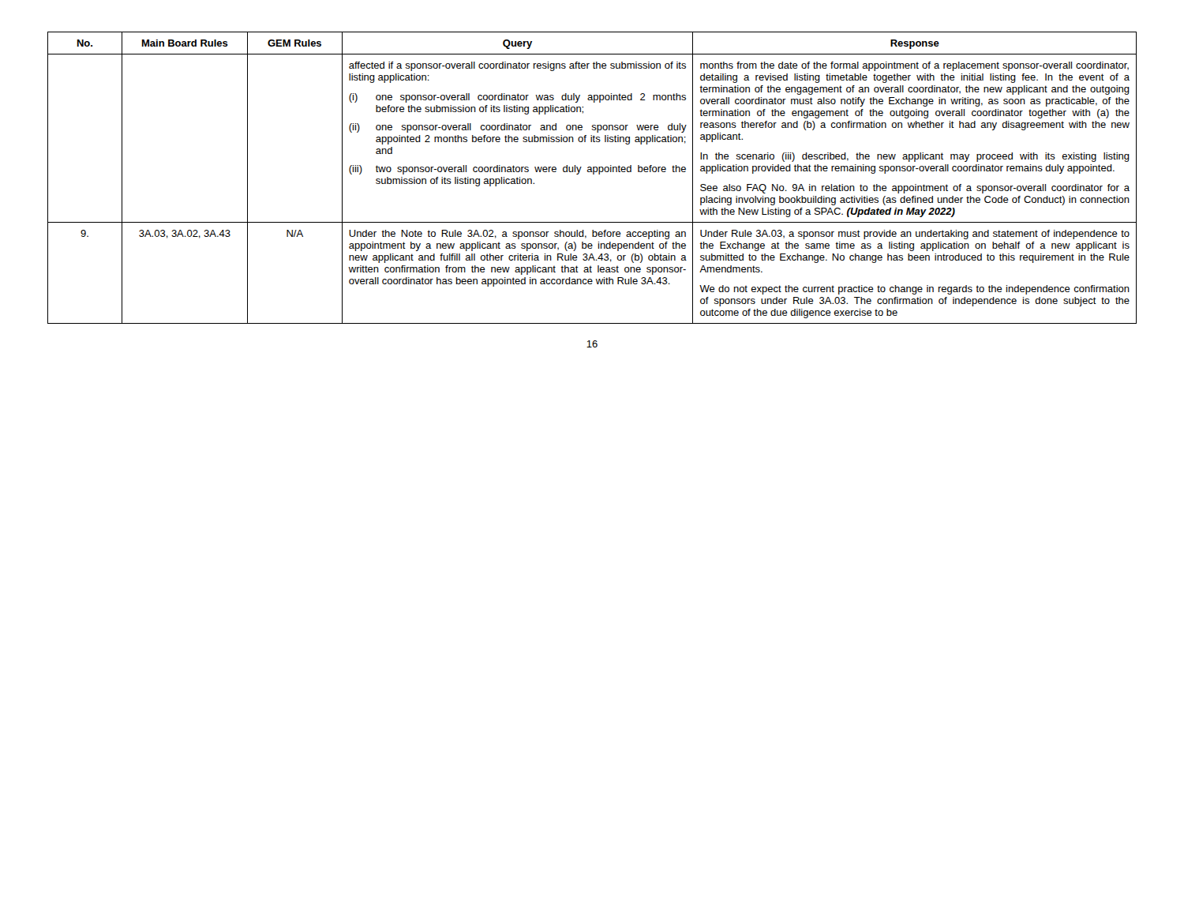| No. | Main Board Rules | GEM Rules | Query | Response |
| --- | --- | --- | --- | --- |
| | | | affected if a sponsor-overall coordinator resigns after the submission of its listing application: (i) one sponsor-overall coordinator was duly appointed 2 months before the submission of its listing application; (ii) one sponsor-overall coordinator and one sponsor were duly appointed 2 months before the submission of its listing application; and (iii) two sponsor-overall coordinators were duly appointed before the submission of its listing application. | months from the date of the formal appointment of a replacement sponsor-overall coordinator, detailing a revised listing timetable together with the initial listing fee. In the event of a termination of the engagement of an overall coordinator, the new applicant and the outgoing overall coordinator must also notify the Exchange in writing, as soon as practicable, of the termination of the engagement of the outgoing overall coordinator together with (a) the reasons therefor and (b) a confirmation on whether it had any disagreement with the new applicant. In the scenario (iii) described, the new applicant may proceed with its existing listing application provided that the remaining sponsor-overall coordinator remains duly appointed. See also FAQ No. 9A in relation to the appointment of a sponsor-overall coordinator for a placing involving bookbuilding activities (as defined under the Code of Conduct) in connection with the New Listing of a SPAC. (Updated in May 2022) |
| 9. | 3A.03, 3A.02, 3A.43 | N/A | Under the Note to Rule 3A.02, a sponsor should, before accepting an appointment by a new applicant as sponsor, (a) be independent of the new applicant and fulfill all other criteria in Rule 3A.43, or (b) obtain a written confirmation from the new applicant that at least one sponsor-overall coordinator has been appointed in accordance with Rule 3A.43. | Under Rule 3A.03, a sponsor must provide an undertaking and statement of independence to the Exchange at the same time as a listing application on behalf of a new applicant is submitted to the Exchange. No change has been introduced to this requirement in the Rule Amendments. We do not expect the current practice to change in regards to the independence confirmation of sponsors under Rule 3A.03. The confirmation of independence is done subject to the outcome of the due diligence exercise to be |
16